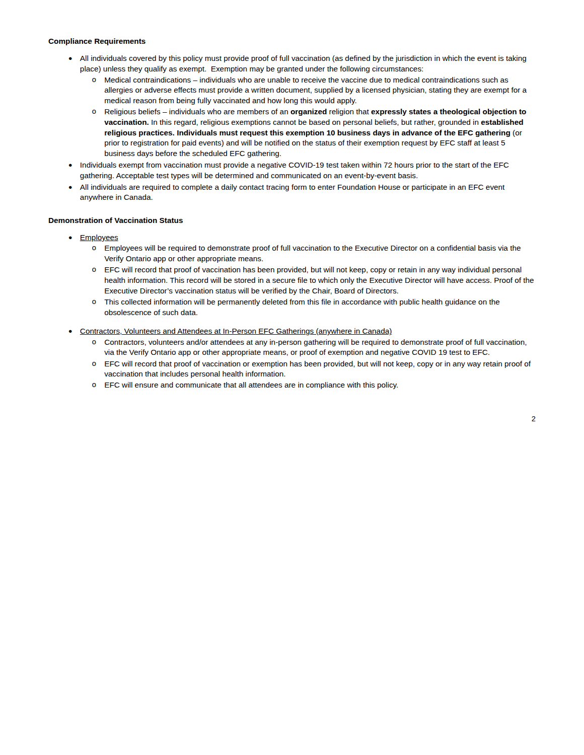Compliance Requirements
All individuals covered by this policy must provide proof of full vaccination (as defined by the jurisdiction in which the event is taking place) unless they qualify as exempt. Exemption may be granted under the following circumstances:
Medical contraindications – individuals who are unable to receive the vaccine due to medical contraindications such as allergies or adverse effects must provide a written document, supplied by a licensed physician, stating they are exempt for a medical reason from being fully vaccinated and how long this would apply.
Religious beliefs – individuals who are members of an organized religion that expressly states a theological objection to vaccination. In this regard, religious exemptions cannot be based on personal beliefs, but rather, grounded in established religious practices. Individuals must request this exemption 10 business days in advance of the EFC gathering (or prior to registration for paid events) and will be notified on the status of their exemption request by EFC staff at least 5 business days before the scheduled EFC gathering.
Individuals exempt from vaccination must provide a negative COVID-19 test taken within 72 hours prior to the start of the EFC gathering. Acceptable test types will be determined and communicated on an event-by-event basis.
All individuals are required to complete a daily contact tracing form to enter Foundation House or participate in an EFC event anywhere in Canada.
Demonstration of Vaccination Status
Employees
Employees will be required to demonstrate proof of full vaccination to the Executive Director on a confidential basis via the Verify Ontario app or other appropriate means.
EFC will record that proof of vaccination has been provided, but will not keep, copy or retain in any way individual personal health information. This record will be stored in a secure file to which only the Executive Director will have access. Proof of the Executive Director’s vaccination status will be verified by the Chair, Board of Directors.
This collected information will be permanently deleted from this file in accordance with public health guidance on the obsolescence of such data.
Contractors, Volunteers and Attendees at In-Person EFC Gatherings (anywhere in Canada)
Contractors, volunteers and/or attendees at any in-person gathering will be required to demonstrate proof of full vaccination, via the Verify Ontario app or other appropriate means, or proof of exemption and negative COVID 19 test to EFC.
EFC will record that proof of vaccination or exemption has been provided, but will not keep, copy or in any way retain proof of vaccination that includes personal health information.
EFC will ensure and communicate that all attendees are in compliance with this policy.
2